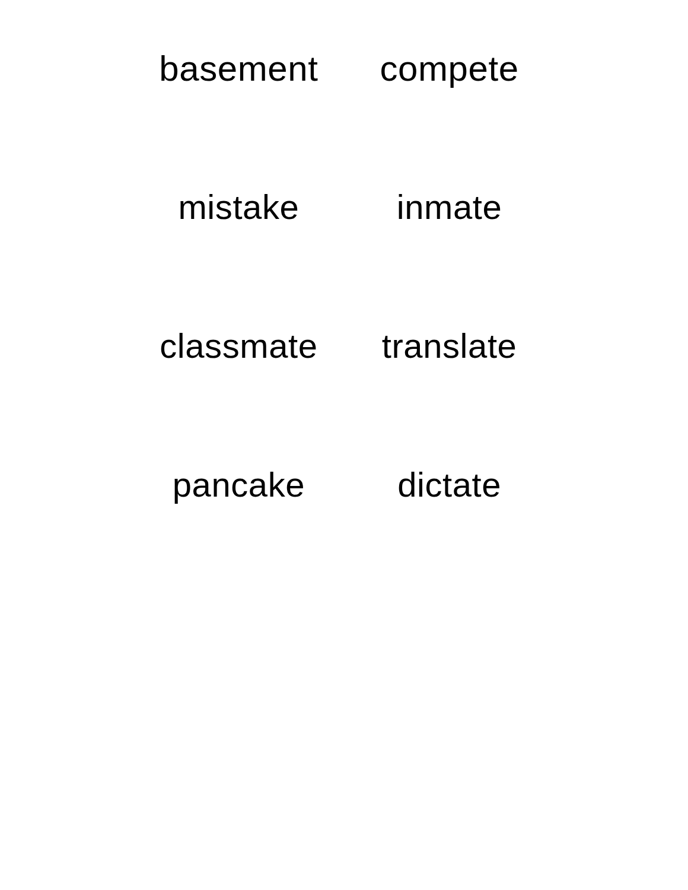basement
compete
mistake
inmate
classmate
translate
pancake
dictate